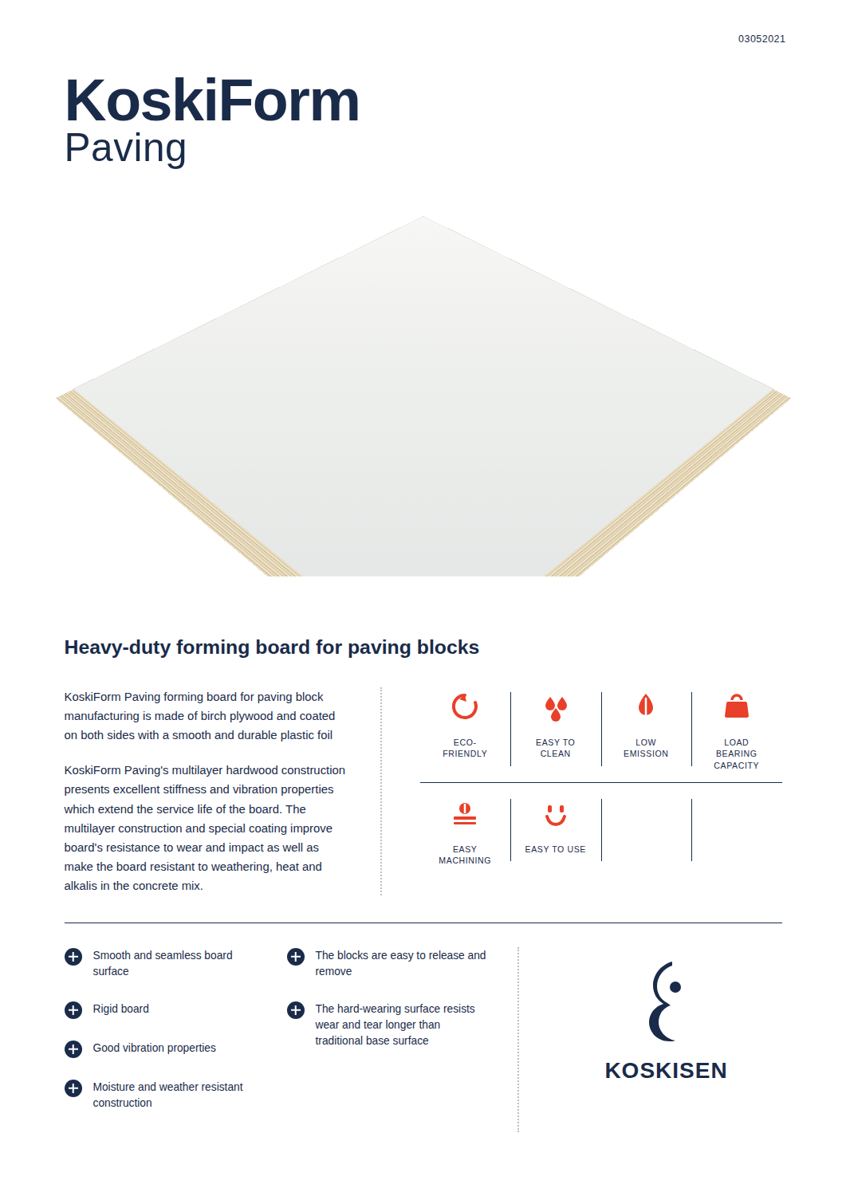03052021
KoskiForm
Paving
Heavy-duty forming board for paving blocks
KoskiForm Paving forming board for paving block manufacturing is made of birch plywood and coated on both sides with a smooth and durable plastic foil
KoskiForm Paving's multilayer hardwood construction presents excellent stiffness and vibration properties which extend the service life of the board. The multilayer construction and special coating improve board's resistance to wear and impact as well as make the board resistant to weathering, heat and alkalis in the concrete mix.
Eco-
friendly
Easy to
clean
Low
emission
Load
bearing
capacity
Easy
machining
Easy to use
Smooth and seamless board surface
Rigid board
Good vibration properties
Moisture and weather resistant construction
The blocks are easy to release and remove
The hard-wearing surface resists wear and tear longer than traditional base surface
KOSKISEN